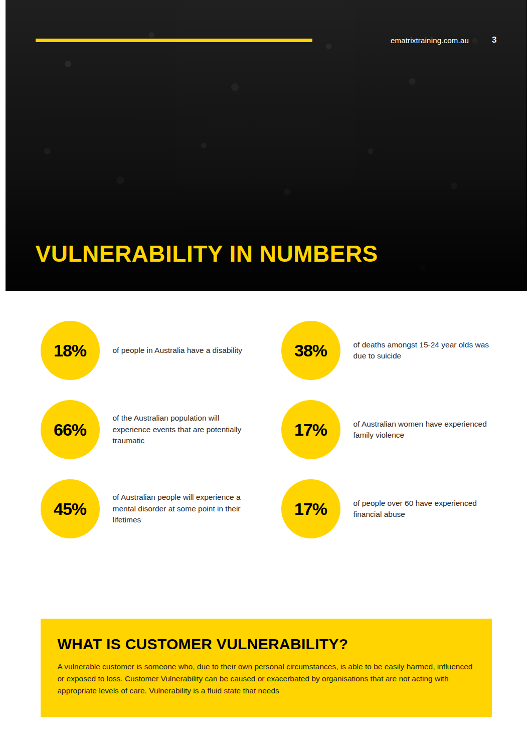ematrixtraining.com.au 3
Vulnerability in Numbers
18%
of people in Australia have a disability
38%
of deaths amongst 15-24 year olds was due to suicide
66%
of the Australian population will experience events that are potentially traumatic
17%
of Australian women have experienced family violence
45%
of Australian people will experience a mental disorder at some point in their lifetimes
17%
of people over 60 have experienced financial abuse
What is Customer Vulnerability?
A vulnerable customer is someone who, due to their own personal circumstances, is able to be easily harmed, influenced or exposed to loss. Customer Vulnerability can be caused or exacerbated by organisations that are not acting with appropriate levels of care. Vulnerability is a fluid state that needs